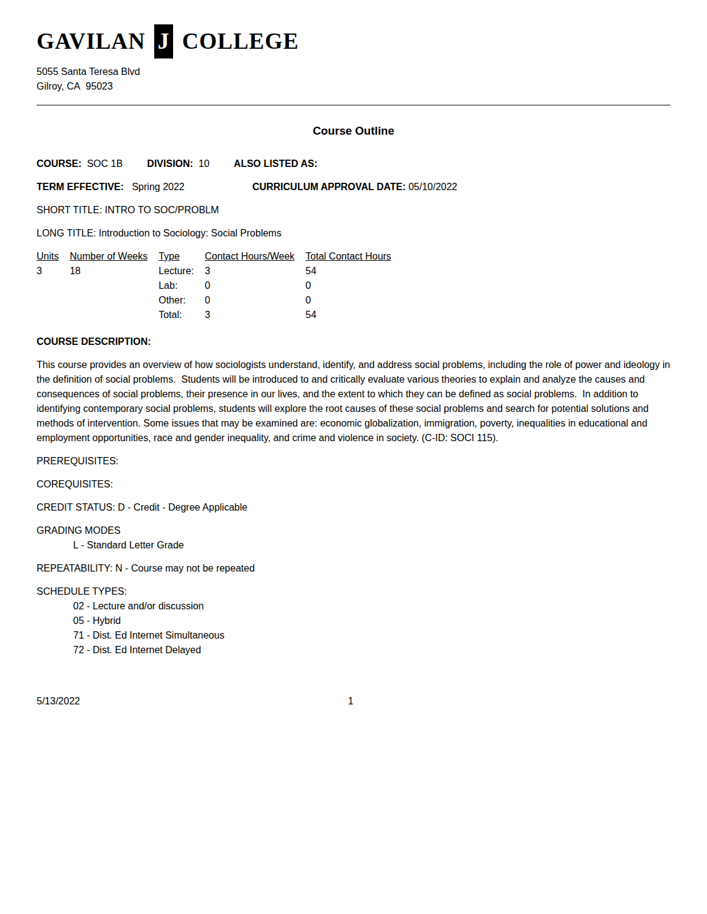GAVILAN J COLLEGE
5055 Santa Teresa Blvd
Gilroy, CA 95023
Course Outline
COURSE: SOC 1B DIVISION: 10 ALSO LISTED AS:
TERM EFFECTIVE: Spring 2022 CURRICULUM APPROVAL DATE: 05/10/2022
SHORT TITLE: INTRO TO SOC/PROBLM
LONG TITLE: Introduction to Sociology: Social Problems
| Units | Number of Weeks | Type | Contact Hours/Week | Total Contact Hours |
| --- | --- | --- | --- | --- |
| 3 | 18 | Lecture: | 3 | 54 |
| | | Lab: | 0 | 0 |
| | | Other: | 0 | 0 |
| | | Total: | 3 | 54 |
COURSE DESCRIPTION:
This course provides an overview of how sociologists understand, identify, and address social problems, including the role of power and ideology in the definition of social problems. Students will be introduced to and critically evaluate various theories to explain and analyze the causes and consequences of social problems, their presence in our lives, and the extent to which they can be defined as social problems. In addition to identifying contemporary social problems, students will explore the root causes of these social problems and search for potential solutions and methods of intervention. Some issues that may be examined are: economic globalization, immigration, poverty, inequalities in educational and employment opportunities, race and gender inequality, and crime and violence in society. (C-ID: SOCI 115).
PREREQUISITES:
COREQUISITES:
CREDIT STATUS: D - Credit - Degree Applicable
GRADING MODES
L - Standard Letter Grade
REPEATABILITY: N - Course may not be repeated
SCHEDULE TYPES:
02 - Lecture and/or discussion
05 - Hybrid
71 - Dist. Ed Internet Simultaneous
72 - Dist. Ed Internet Delayed
5/13/2022 1